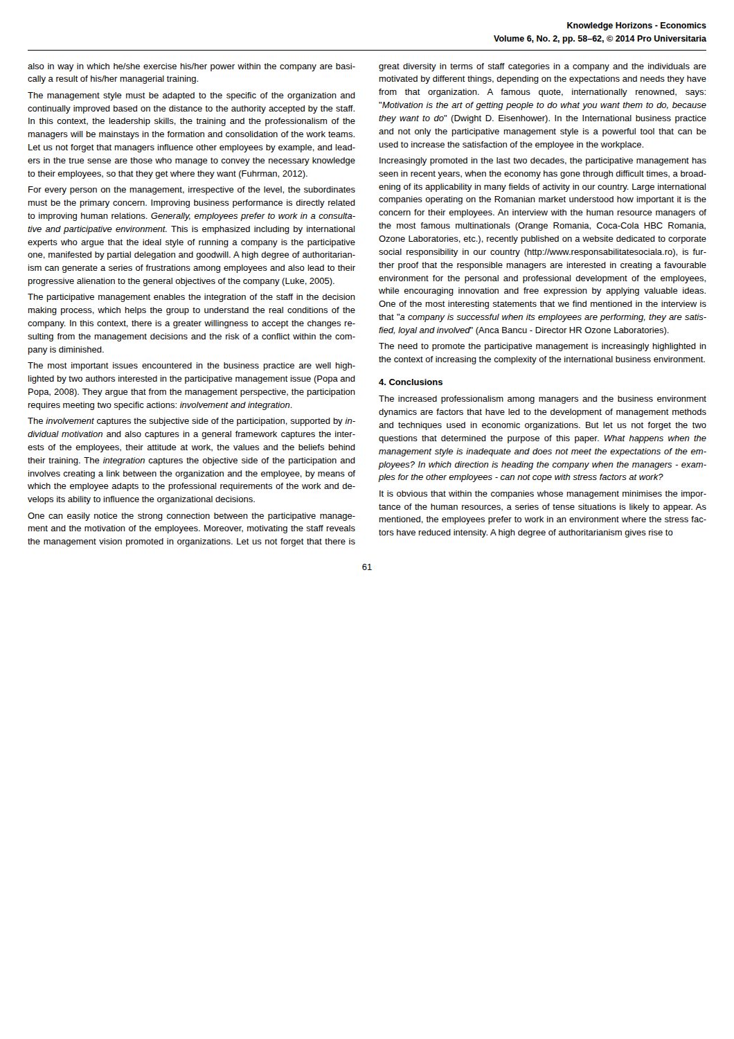Knowledge Horizons - Economics
Volume 6, No. 2, pp. 58–62, © 2014 Pro Universitaria
also in way in which he/she exercise his/her power within the company are basically a result of his/her managerial training.
The management style must be adapted to the specific of the organization and continually improved based on the distance to the authority accepted by the staff. In this context, the leadership skills, the training and the professionalism of the managers will be mainstays in the formation and consolidation of the work teams. Let us not forget that managers influence other employees by example, and leaders in the true sense are those who manage to convey the necessary knowledge to their employees, so that they get where they want (Fuhrman, 2012).
For every person on the management, irrespective of the level, the subordinates must be the primary concern. Improving business performance is directly related to improving human relations. Generally, employees prefer to work in a consultative and participative environment. This is emphasized including by international experts who argue that the ideal style of running a company is the participative one, manifested by partial delegation and goodwill. A high degree of authoritarianism can generate a series of frustrations among employees and also lead to their progressive alienation to the general objectives of the company (Luke, 2005).
The participative management enables the integration of the staff in the decision making process, which helps the group to understand the real conditions of the company. In this context, there is a greater willingness to accept the changes resulting from the management decisions and the risk of a conflict within the company is diminished.
The most important issues encountered in the business practice are well highlighted by two authors interested in the participative management issue (Popa and Popa, 2008). They argue that from the management perspective, the participation requires meeting two specific actions: involvement and integration.
The involvement captures the subjective side of the participation, supported by individual motivation and also captures in a general framework captures the interests of the employees, their attitude at work, the values and the beliefs behind their training. The integration captures the objective side of the participation and involves creating a link between the organization and the employee, by means of which the employee adapts to the professional requirements of the work and develops its ability to influence the organizational decisions.
One can easily notice the strong connection between the participative management and the motivation of the employees. Moreover, motivating the staff reveals the management vision promoted in organizations. Let us not forget that there is great diversity in terms of staff categories in a company and the individuals are motivated by different things, depending on the expectations and needs they have from that organization. A famous quote, internationally renowned, says: "Motivation is the art of getting people to do what you want them to do, because they want to do" (Dwight D. Eisenhower). In the International business practice and not only the participative management style is a powerful tool that can be used to increase the satisfaction of the employee in the workplace.
Increasingly promoted in the last two decades, the participative management has seen in recent years, when the economy has gone through difficult times, a broadening of its applicability in many fields of activity in our country. Large international companies operating on the Romanian market understood how important it is the concern for their employees. An interview with the human resource managers of the most famous multinationals (Orange Romania, Coca-Cola HBC Romania, Ozone Laboratories, etc.), recently published on a website dedicated to corporate social responsibility in our country (http://www.responsabilitatesociala.ro), is further proof that the responsible managers are interested in creating a favourable environment for the personal and professional development of the employees, while encouraging innovation and free expression by applying valuable ideas. One of the most interesting statements that we find mentioned in the interview is that "a company is successful when its employees are performing, they are satisfied, loyal and involved" (Anca Bancu - Director HR Ozone Laboratories).
The need to promote the participative management is increasingly highlighted in the context of increasing the complexity of the international business environment.
4. Conclusions
The increased professionalism among managers and the business environment dynamics are factors that have led to the development of management methods and techniques used in economic organizations. But let us not forget the two questions that determined the purpose of this paper. What happens when the management style is inadequate and does not meet the expectations of the employees? In which direction is heading the company when the managers - examples for the other employees - can not cope with stress factors at work?
It is obvious that within the companies whose management minimises the importance of the human resources, a series of tense situations is likely to appear. As mentioned, the employees prefer to work in an environment where the stress factors have reduced intensity. A high degree of authoritarianism gives rise to
61